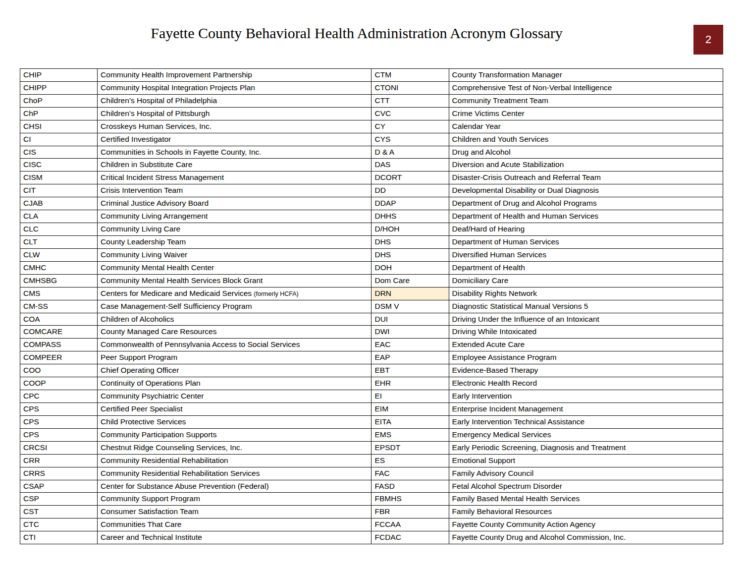2
Fayette County Behavioral Health Administration Acronym Glossary
| CHIP | Community Health Improvement Partnership | CTM | County Transformation Manager |
| CHIPP | Community Hospital Integration Projects Plan | CTONI | Comprehensive Test of Non-Verbal Intelligence |
| ChoP | Children’s Hospital of Philadelphia | CTT | Community Treatment Team |
| ChP | Children’s Hospital of Pittsburgh | CVC | Crime Victims Center |
| CHSI | Crosskeys Human Services, Inc. | CY | Calendar Year |
| CI | Certified Investigator | CYS | Children and Youth Services |
| CIS | Communities in Schools in Fayette County, Inc. | D & A | Drug and Alcohol |
| CISC | Children in Substitute Care | DAS | Diversion and Acute Stabilization |
| CISM | Critical Incident Stress Management | DCORT | Disaster-Crisis Outreach and Referral Team |
| CIT | Crisis Intervention Team | DD | Developmental Disability or Dual Diagnosis |
| CJAB | Criminal Justice Advisory Board | DDAP | Department of Drug and Alcohol Programs |
| CLA | Community Living Arrangement | DHHS | Department of Health and Human Services |
| CLC | Community Living Care | D/HOH | Deaf/Hard of Hearing |
| CLT | County Leadership Team | DHS | Department of Human Services |
| CLW | Community Living Waiver | DHS | Diversified Human Services |
| CMHC | Community Mental Health Center | DOH | Department of Health |
| CMHSBG | Community Mental Health Services Block Grant | Dom Care | Domiciliary Care |
| CMS | Centers for Medicare and Medicaid Services (formerly HCFA) | DRN | Disability Rights Network |
| CM-SS | Case Management-Self Sufficiency Program | DSM V | Diagnostic Statistical Manual Versions 5 |
| COA | Children of Alcoholics | DUI | Driving Under the Influence of an Intoxicant |
| COMCARE | County Managed Care Resources | DWI | Driving While Intoxicated |
| COMPASS | Commonwealth of Pennsylvania Access to Social Services | EAC | Extended Acute Care |
| COMPEER | Peer Support Program | EAP | Employee Assistance Program |
| COO | Chief Operating Officer | EBT | Evidence-Based Therapy |
| COOP | Continuity of Operations Plan | EHR | Electronic Health Record |
| CPC | Community Psychiatric Center | EI | Early Intervention |
| CPS | Certified Peer Specialist | EIM | Enterprise Incident Management |
| CPS | Child Protective Services | EITA | Early Intervention Technical Assistance |
| CPS | Community Participation Supports | EMS | Emergency Medical Services |
| CRCSI | Chestnut Ridge Counseling Services, Inc. | EPSDT | Early Periodic Screening, Diagnosis and Treatment |
| CRR | Community Residential Rehabilitation | ES | Emotional Support |
| CRRS | Community Residential Rehabilitation Services | FAC | Family Advisory Council |
| CSAP | Center for Substance Abuse Prevention (Federal) | FASD | Fetal Alcohol Spectrum Disorder |
| CSP | Community Support Program | FBMHS | Family Based Mental Health Services |
| CST | Consumer Satisfaction Team | FBR | Family Behavioral Resources |
| CTC | Communities That Care | FCCAA | Fayette County Community Action Agency |
| CTI | Career and Technical Institute | FCDAC | Fayette County Drug and Alcohol Commission, Inc. |